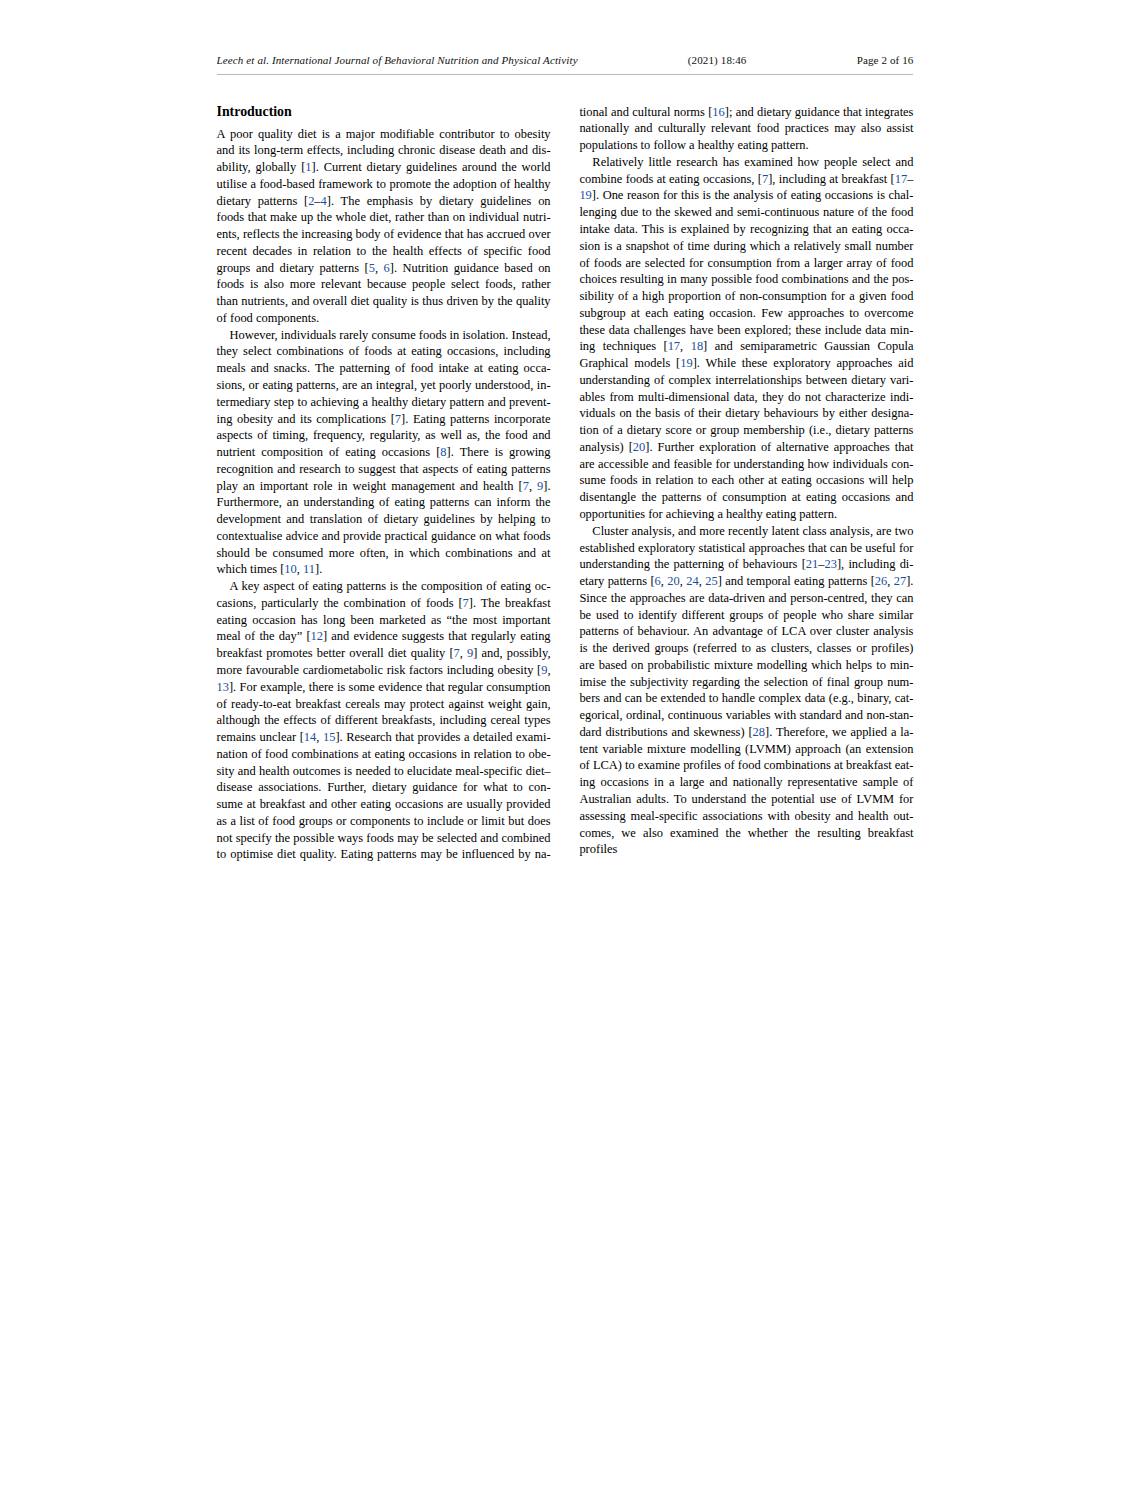Leech et al. International Journal of Behavioral Nutrition and Physical Activity
(2021) 18:46
Page 2 of 16
Introduction
A poor quality diet is a major modifiable contributor to obesity and its long-term effects, including chronic disease death and disability, globally [1]. Current dietary guidelines around the world utilise a food-based framework to promote the adoption of healthy dietary patterns [2–4]. The emphasis by dietary guidelines on foods that make up the whole diet, rather than on individual nutrients, reflects the increasing body of evidence that has accrued over recent decades in relation to the health effects of specific food groups and dietary patterns [5, 6]. Nutrition guidance based on foods is also more relevant because people select foods, rather than nutrients, and overall diet quality is thus driven by the quality of food components.
However, individuals rarely consume foods in isolation. Instead, they select combinations of foods at eating occasions, including meals and snacks. The patterning of food intake at eating occasions, or eating patterns, are an integral, yet poorly understood, intermediary step to achieving a healthy dietary pattern and preventing obesity and its complications [7]. Eating patterns incorporate aspects of timing, frequency, regularity, as well as, the food and nutrient composition of eating occasions [8]. There is growing recognition and research to suggest that aspects of eating patterns play an important role in weight management and health [7, 9]. Furthermore, an understanding of eating patterns can inform the development and translation of dietary guidelines by helping to contextualise advice and provide practical guidance on what foods should be consumed more often, in which combinations and at which times [10, 11].
A key aspect of eating patterns is the composition of eating occasions, particularly the combination of foods [7]. The breakfast eating occasion has long been marketed as “the most important meal of the day” [12] and evidence suggests that regularly eating breakfast promotes better overall diet quality [7, 9] and, possibly, more favourable cardiometabolic risk factors including obesity [9, 13]. For example, there is some evidence that regular consumption of ready-to-eat breakfast cereals may protect against weight gain, although the effects of different breakfasts, including cereal types remains unclear [14, 15]. Research that provides a detailed examination of food combinations at eating occasions in relation to obesity and health outcomes is needed to elucidate meal-specific diet–disease associations. Further, dietary guidance for what to consume at breakfast and other eating occasions are usually provided as a list of food groups or components to include or limit but does not specify the possible ways foods may be selected and combined to optimise diet quality. Eating patterns may be influenced by national and cultural norms [16]; and dietary guidance that integrates nationally and culturally relevant food practices may also assist populations to follow a healthy eating pattern.
Relatively little research has examined how people select and combine foods at eating occasions, [7], including at breakfast [17–19]. One reason for this is the analysis of eating occasions is challenging due to the skewed and semi-continuous nature of the food intake data. This is explained by recognizing that an eating occasion is a snapshot of time during which a relatively small number of foods are selected for consumption from a larger array of food choices resulting in many possible food combinations and the possibility of a high proportion of non-consumption for a given food subgroup at each eating occasion. Few approaches to overcome these data challenges have been explored; these include data mining techniques [17, 18] and semiparametric Gaussian Copula Graphical models [19]. While these exploratory approaches aid understanding of complex interrelationships between dietary variables from multi-dimensional data, they do not characterize individuals on the basis of their dietary behaviours by either designation of a dietary score or group membership (i.e., dietary patterns analysis) [20]. Further exploration of alternative approaches that are accessible and feasible for understanding how individuals consume foods in relation to each other at eating occasions will help disentangle the patterns of consumption at eating occasions and opportunities for achieving a healthy eating pattern.
Cluster analysis, and more recently latent class analysis, are two established exploratory statistical approaches that can be useful for understanding the patterning of behaviours [21–23], including dietary patterns [6, 20, 24, 25] and temporal eating patterns [26, 27]. Since the approaches are data-driven and person-centred, they can be used to identify different groups of people who share similar patterns of behaviour. An advantage of LCA over cluster analysis is the derived groups (referred to as clusters, classes or profiles) are based on probabilistic mixture modelling which helps to minimise the subjectivity regarding the selection of final group numbers and can be extended to handle complex data (e.g., binary, categorical, ordinal, continuous variables with standard and non-standard distributions and skewness) [28]. Therefore, we applied a latent variable mixture modelling (LVMM) approach (an extension of LCA) to examine profiles of food combinations at breakfast eating occasions in a large and nationally representative sample of Australian adults. To understand the potential use of LVMM for assessing meal-specific associations with obesity and health outcomes, we also examined the whether the resulting breakfast profiles